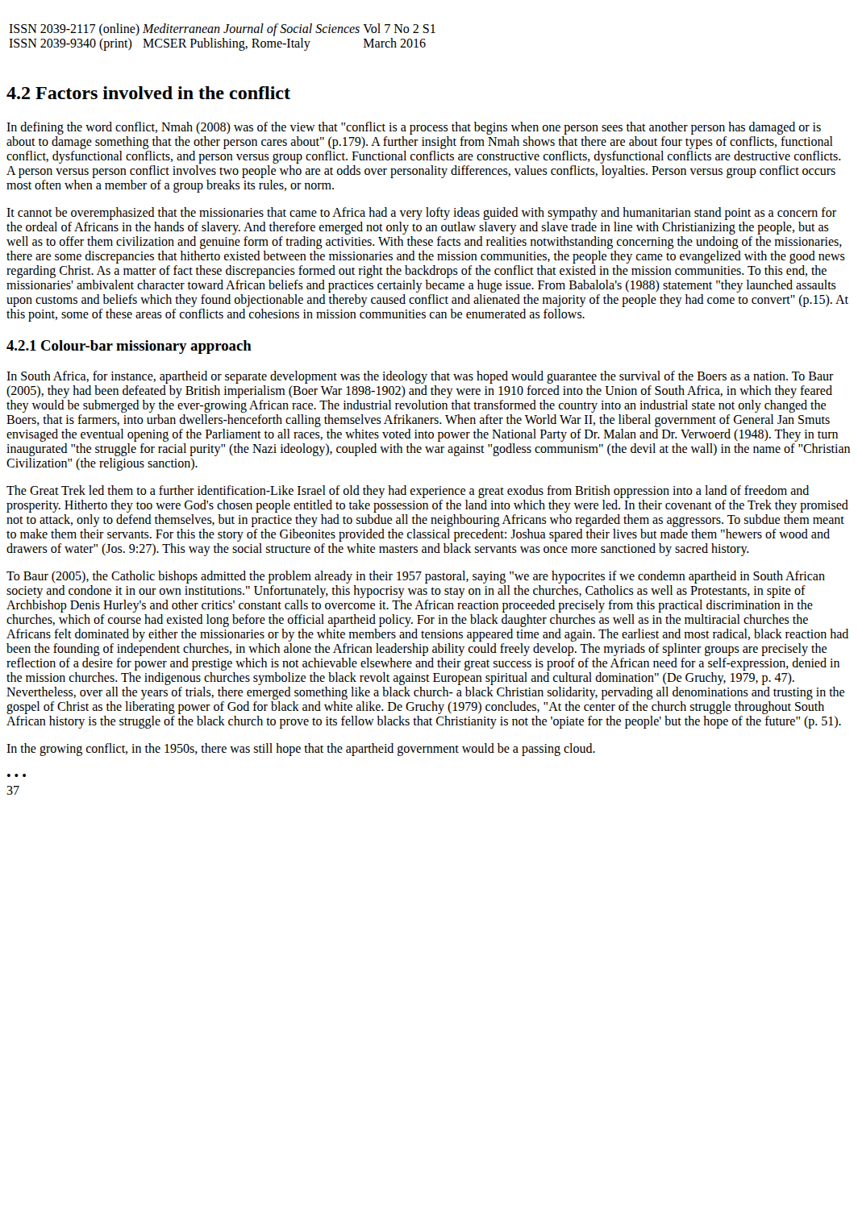| ISSN 2039-2117 (online) ISSN 2039-9340 (print) | Mediterranean Journal of Social Sciences MCSER Publishing, Rome-Italy | Vol 7 No 2 S1 March 2016 |
4.2 Factors involved in the conflict
In defining the word conflict, Nmah (2008) was of the view that "conflict is a process that begins when one person sees that another person has damaged or is about to damage something that the other person cares about" (p.179). A further insight from Nmah shows that there are about four types of conflicts, functional conflict, dysfunctional conflicts, and person versus group conflict. Functional conflicts are constructive conflicts, dysfunctional conflicts are destructive conflicts. A person versus person conflict involves two people who are at odds over personality differences, values conflicts, loyalties. Person versus group conflict occurs most often when a member of a group breaks its rules, or norm.
It cannot be overemphasized that the missionaries that came to Africa had a very lofty ideas guided with sympathy and humanitarian stand point as a concern for the ordeal of Africans in the hands of slavery. And therefore emerged not only to an outlaw slavery and slave trade in line with Christianizing the people, but as well as to offer them civilization and genuine form of trading activities. With these facts and realities notwithstanding concerning the undoing of the missionaries, there are some discrepancies that hitherto existed between the missionaries and the mission communities, the people they came to evangelized with the good news regarding Christ. As a matter of fact these discrepancies formed out right the backdrops of the conflict that existed in the mission communities. To this end, the missionaries' ambivalent character toward African beliefs and practices certainly became a huge issue. From Babalola's (1988) statement "they launched assaults upon customs and beliefs which they found objectionable and thereby caused conflict and alienated the majority of the people they had come to convert" (p.15). At this point, some of these areas of conflicts and cohesions in mission communities can be enumerated as follows.
4.2.1 Colour-bar missionary approach
In South Africa, for instance, apartheid or separate development was the ideology that was hoped would guarantee the survival of the Boers as a nation. To Baur (2005), they had been defeated by British imperialism (Boer War 1898-1902) and they were in 1910 forced into the Union of South Africa, in which they feared they would be submerged by the ever-growing African race. The industrial revolution that transformed the country into an industrial state not only changed the Boers, that is farmers, into urban dwellers-henceforth calling themselves Afrikaners. When after the World War II, the liberal government of General Jan Smuts envisaged the eventual opening of the Parliament to all races, the whites voted into power the National Party of Dr. Malan and Dr. Verwoerd (1948). They in turn inaugurated "the struggle for racial purity" (the Nazi ideology), coupled with the war against "godless communism" (the devil at the wall) in the name of "Christian Civilization" (the religious sanction).
The Great Trek led them to a further identification-Like Israel of old they had experience a great exodus from British oppression into a land of freedom and prosperity. Hitherto they too were God's chosen people entitled to take possession of the land into which they were led. In their covenant of the Trek they promised not to attack, only to defend themselves, but in practice they had to subdue all the neighbouring Africans who regarded them as aggressors. To subdue them meant to make them their servants. For this the story of the Gibeonites provided the classical precedent: Joshua spared their lives but made them "hewers of wood and drawers of water" (Jos. 9:27). This way the social structure of the white masters and black servants was once more sanctioned by sacred history.
To Baur (2005), the Catholic bishops admitted the problem already in their 1957 pastoral, saying "we are hypocrites if we condemn apartheid in South African society and condone it in our own institutions." Unfortunately, this hypocrisy was to stay on in all the churches, Catholics as well as Protestants, in spite of Archbishop Denis Hurley's and other critics' constant calls to overcome it. The African reaction proceeded precisely from this practical discrimination in the churches, which of course had existed long before the official apartheid policy. For in the black daughter churches as well as in the multiracial churches the Africans felt dominated by either the missionaries or by the white members and tensions appeared time and again. The earliest and most radical, black reaction had been the founding of independent churches, in which alone the African leadership ability could freely develop. The myriads of splinter groups are precisely the reflection of a desire for power and prestige which is not achievable elsewhere and their great success is proof of the African need for a self-expression, denied in the mission churches. The indigenous churches symbolize the black revolt against European spiritual and cultural domination" (De Gruchy, 1979, p. 47). Nevertheless, over all the years of trials, there emerged something like a black church- a black Christian solidarity, pervading all denominations and trusting in the gospel of Christ as the liberating power of God for black and white alike. De Gruchy (1979) concludes, "At the center of the church struggle throughout South African history is the struggle of the black church to prove to its fellow blacks that Christianity is not the 'opiate for the people' but the hope of the future" (p. 51).
In the growing conflict, in the 1950s, there was still hope that the apartheid government would be a passing cloud.
• • •
37